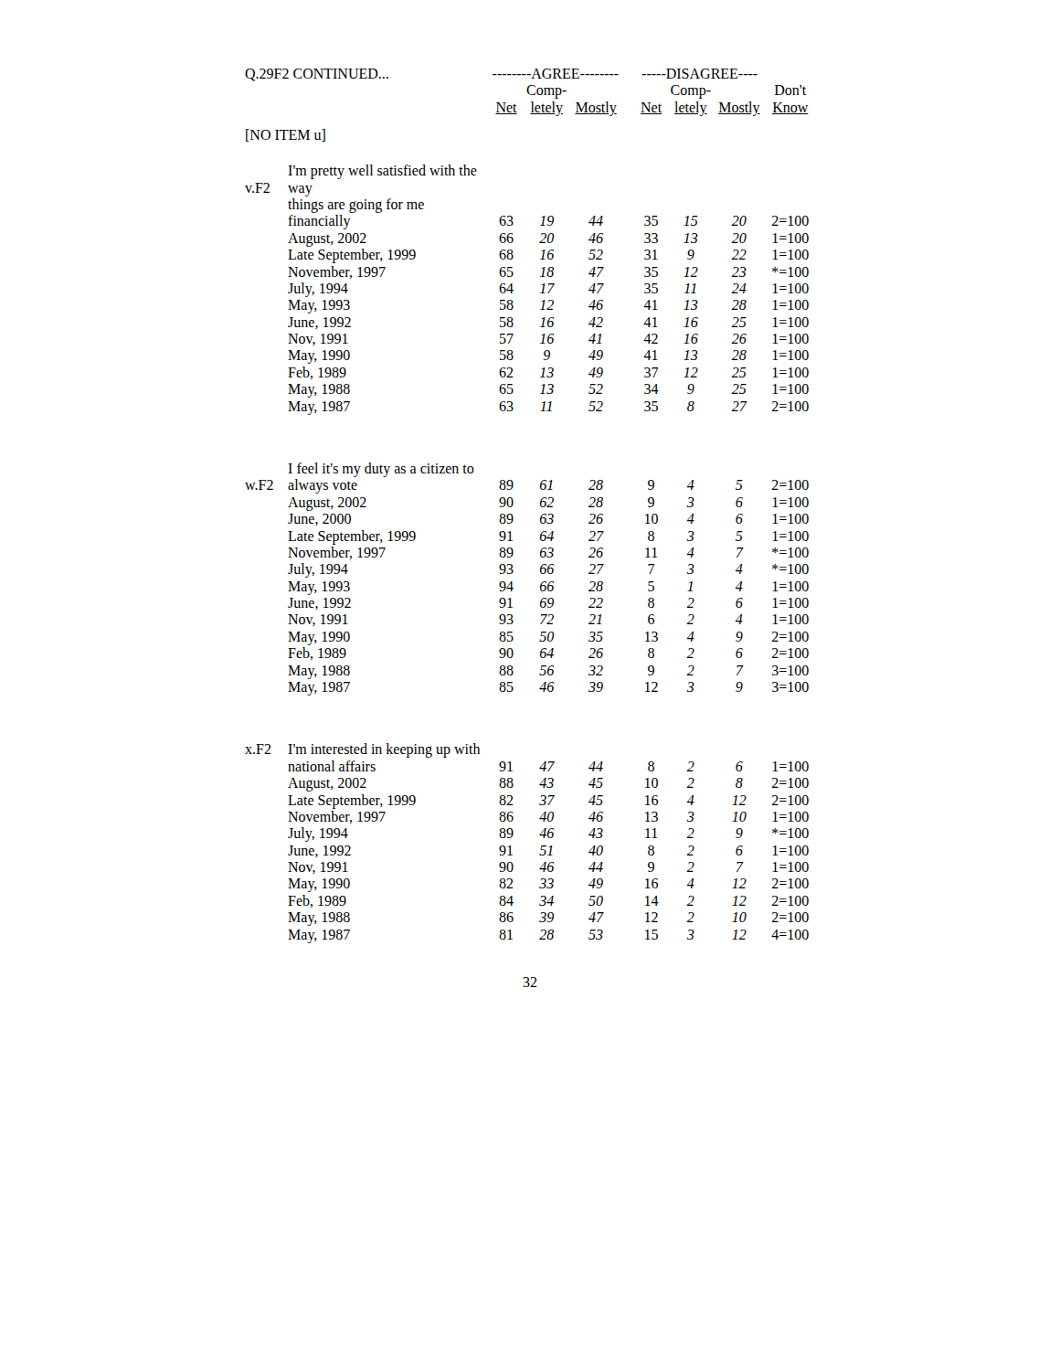| Q.29F2 CONTINUED... | --------AGREE-------- | | -----DISAGREE---- | |
| | | Comp- | | | | Comp- | | Don't |
| | Net | letely | Mostly | | Net | letely | Mostly | Know |
| [NO ITEM u] |
| v.F2 | I'm pretty well satisfied with the way | | | | | | | | |
| | things are going for me financially | 63 | 19 | 44 | | 35 | 15 | 20 | 2=100 |
| | August, 2002 | 66 | 20 | 46 | | 33 | 13 | 20 | 1=100 |
| | Late September, 1999 | 68 | 16 | 52 | | 31 | 9 | 22 | 1=100 |
| | November, 1997 | 65 | 18 | 47 | | 35 | 12 | 23 | *=100 |
| | July, 1994 | 64 | 17 | 47 | | 35 | 11 | 24 | 1=100 |
| | May, 1993 | 58 | 12 | 46 | | 41 | 13 | 28 | 1=100 |
| | June, 1992 | 58 | 16 | 42 | | 41 | 16 | 25 | 1=100 |
| | Nov, 1991 | 57 | 16 | 41 | | 42 | 16 | 26 | 1=100 |
| | May, 1990 | 58 | 9 | 49 | | 41 | 13 | 28 | 1=100 |
| | Feb, 1989 | 62 | 13 | 49 | | 37 | 12 | 25 | 1=100 |
| | May, 1988 | 65 | 13 | 52 | | 34 | 9 | 25 | 1=100 |
| | May, 1987 | 63 | 11 | 52 | | 35 | 8 | 27 | 2=100 |
| w.F2 | I feel it's my duty as a citizen to always vote | 89 | 61 | 28 | | 9 | 4 | 5 | 2=100 |
| | August, 2002 | 90 | 62 | 28 | | 9 | 3 | 6 | 1=100 |
| | June, 2000 | 89 | 63 | 26 | | 10 | 4 | 6 | 1=100 |
| | Late September, 1999 | 91 | 64 | 27 | | 8 | 3 | 5 | 1=100 |
| | November, 1997 | 89 | 63 | 26 | | 11 | 4 | 7 | *=100 |
| | July, 1994 | 93 | 66 | 27 | | 7 | 3 | 4 | *=100 |
| | May, 1993 | 94 | 66 | 28 | | 5 | 1 | 4 | 1=100 |
| | June, 1992 | 91 | 69 | 22 | | 8 | 2 | 6 | 1=100 |
| | Nov, 1991 | 93 | 72 | 21 | | 6 | 2 | 4 | 1=100 |
| | May, 1990 | 85 | 50 | 35 | | 13 | 4 | 9 | 2=100 |
| | Feb, 1989 | 90 | 64 | 26 | | 8 | 2 | 6 | 2=100 |
| | May, 1988 | 88 | 56 | 32 | | 9 | 2 | 7 | 3=100 |
| | May, 1987 | 85 | 46 | 39 | | 12 | 3 | 9 | 3=100 |
| x.F2 | I'm interested in keeping up with | | | | | | | | |
| | national affairs | 91 | 47 | 44 | | 8 | 2 | 6 | 1=100 |
| | August, 2002 | 88 | 43 | 45 | | 10 | 2 | 8 | 2=100 |
| | Late September, 1999 | 82 | 37 | 45 | | 16 | 4 | 12 | 2=100 |
| | November, 1997 | 86 | 40 | 46 | | 13 | 3 | 10 | 1=100 |
| | July, 1994 | 89 | 46 | 43 | | 11 | 2 | 9 | *=100 |
| | June, 1992 | 91 | 51 | 40 | | 8 | 2 | 6 | 1=100 |
| | Nov, 1991 | 90 | 46 | 44 | | 9 | 2 | 7 | 1=100 |
| | May, 1990 | 82 | 33 | 49 | | 16 | 4 | 12 | 2=100 |
| | Feb, 1989 | 84 | 34 | 50 | | 14 | 2 | 12 | 2=100 |
| | May, 1988 | 86 | 39 | 47 | | 12 | 2 | 10 | 2=100 |
| | May, 1987 | 81 | 28 | 53 | | 15 | 3 | 12 | 4=100 |
32